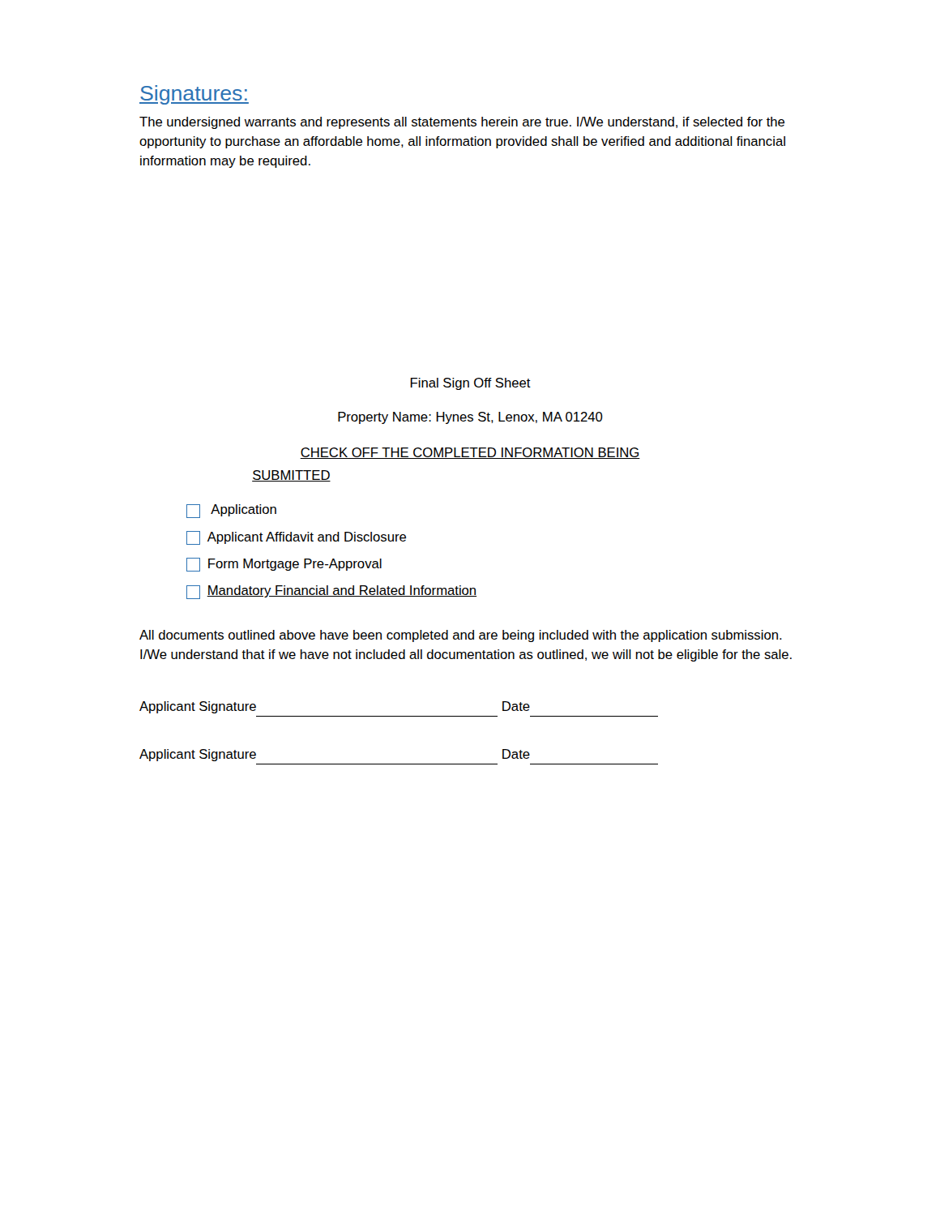Signatures:
The undersigned warrants and represents all statements herein are true. I/We understand, if selected for the opportunity to purchase an affordable home, all information provided shall be verified and additional financial information may be required.
Final Sign Off Sheet
Property Name: Hynes St, Lenox, MA 01240
CHECK OFF THE COMPLETED INFORMATION BEING
SUBMITTED
Application
Applicant Affidavit and Disclosure
Form Mortgage Pre-Approval
Mandatory Financial and Related Information
All documents outlined above have been completed and are being included with the application submission. I/We understand that if we have not included all documentation as outlined, we will not be eligible for the sale.
Applicant Signature Date
Applicant Signature Date